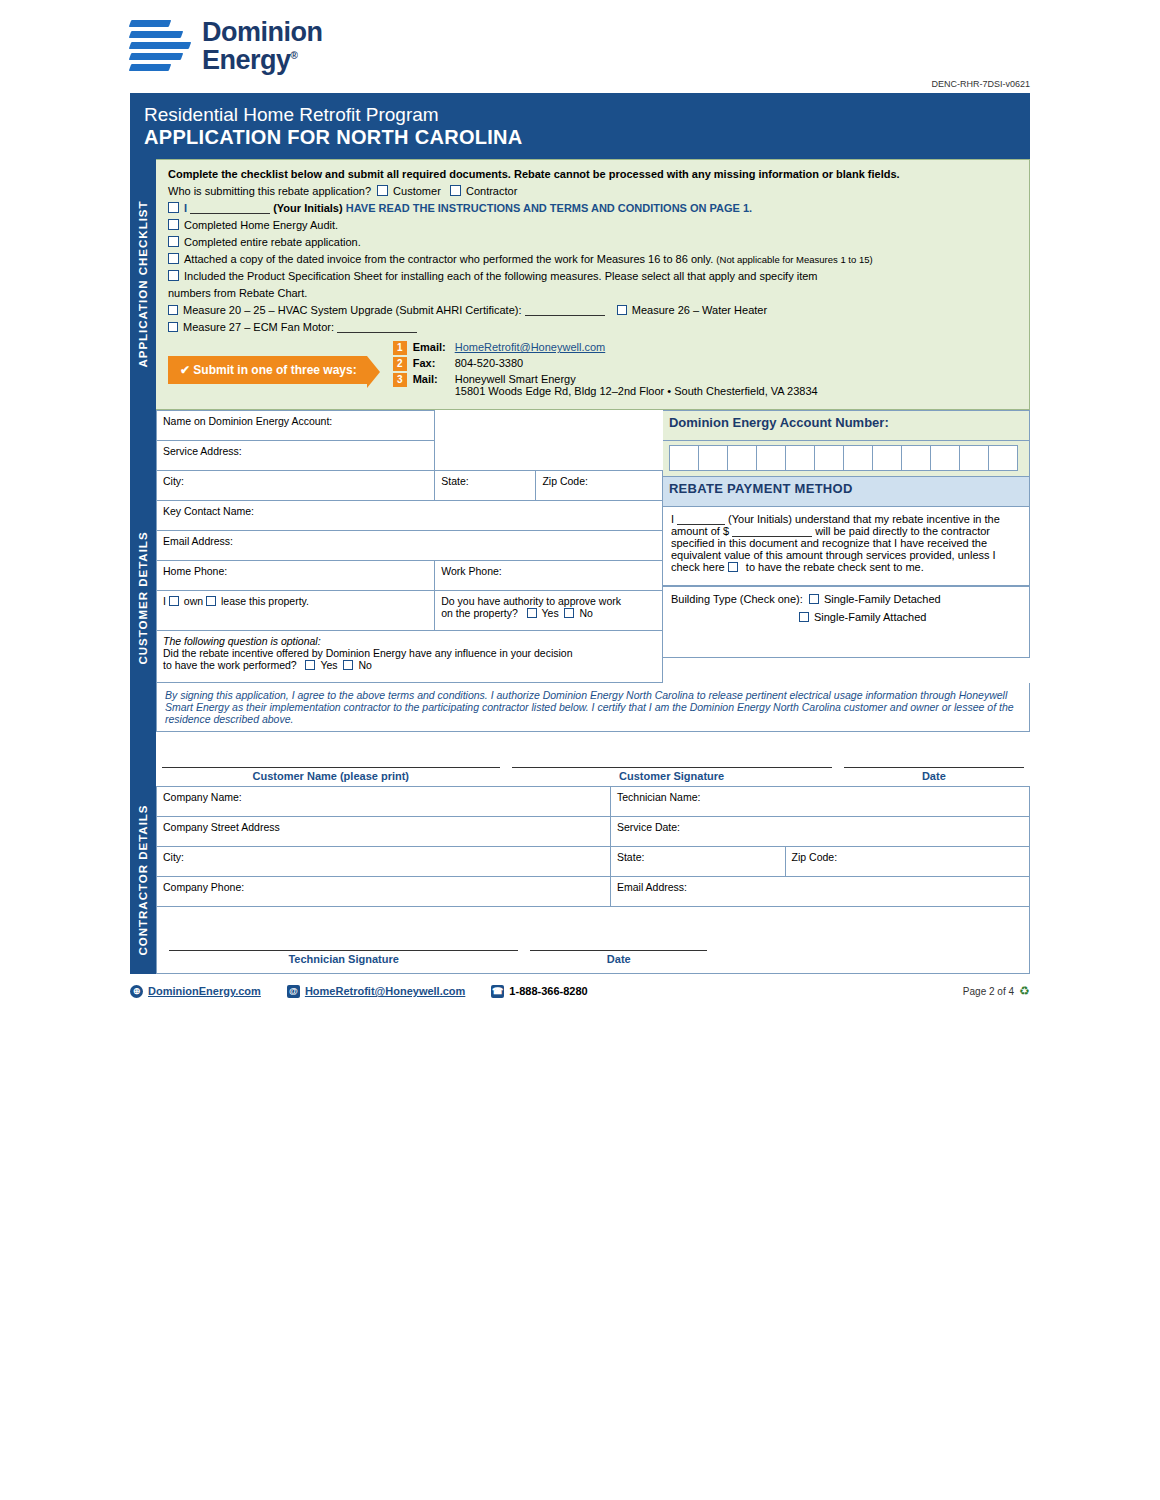Dominion
Energy®
DENC-RHR-7DSI-v0621
Residential Home Retrofit Program
APPLICATION FOR NORTH CAROLINA
APPLICATION CHECKLIST
Complete the checklist below and submit all required documents. Rebate cannot be processed with any missing information or blank fields.
Who is submitting this rebate application? Customer Contractor
I (Your Initials) HAVE READ THE INSTRUCTIONS AND TERMS AND CONDITIONS ON PAGE 1.
Completed Home Energy Audit.
Completed entire rebate application.
Attached a copy of the dated invoice from the contractor who performed the work for Measures 16 to 86 only. (Not applicable for Measures 1 to 15)
Included the Product Specification Sheet for installing each of the following measures. Please select all that apply and specify item
numbers from Rebate Chart.
Measure 20 – 25 – HVAC System Upgrade (Submit AHRI Certificate): Measure 26 – Water Heater
Measure 27 – ECM Fan Motor:
✔ Submit in one of three ways:
1 Email: HomeRetrofit@Honeywell.com
2 Fax: 804-520-3380
3 Mail: Honeywell Smart Energy
15801 Woods Edge Rd, Bldg 12–2nd Floor • South Chesterfield, VA 23834
CUSTOMER DETAILS
| Name on Dominion Energy Account: |
| Service Address: |
| City: | State: | Zip Code: |
| Key Contact Name: |
| Email Address: |
| Home Phone: | Work Phone: |
| I own lease this property. | Do you have authority to approve work on the property? Yes No |
| The following question is optional: Did the rebate incentive offered by Dominion Energy have any influence in your decision to have the work performed? Yes No |
| Dominion Energy Account Number: |
| REBATE PAYMENT METHOD |
I (Your Initials) understand that my rebate incentive in the amount of $ will be paid directly to the contractor specified in this document and recognize that I have received the equivalent value of this amount through services provided, unless I check here to have the rebate check sent to me.
Building Type (Check one): Single-Family Detached
Single-Family Attached
By signing this application, I agree to the above terms and conditions. I authorize Dominion Energy North Carolina to release pertinent electrical usage information through Honeywell Smart Energy as their implementation contractor to the participating contractor listed below. I certify that I am the Dominion Energy North Carolina customer and owner or lessee of the residence described above.
| Customer Name (please print) | Customer Signature | Date |
CONTRACTOR DETAILS
| Company Name: | Technician Name: |
| Company Street Address | Service Date: |
| City: | State: | Zip Code: |
| Company Phone: | Email Address: |
| / Technician Signature / Date / / |
⊕DominionEnergy.com
@HomeRetrofit@Honeywell.com
☎1-888-366-8280
Page 2 of 4 ♻